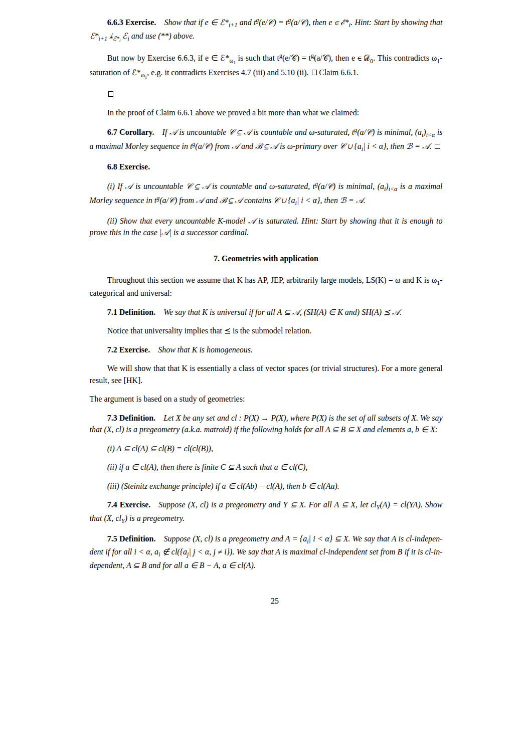6.6.3 Exercise. Show that if e ∈ ℰ*i+1 and tg(e/𝒞) = tg(a/𝒞), then e ∈ ℰ*i. Hint: Start by showing that ℰ*i+1 ⤓ℰ*i ℰi and use (**) above.
But now by Exercise 6.6.3, if e ∈ ℰ*ω1 is such that tg(e/𝒞) = tg(a/𝒞), then e ∈ 𝒟0. This contradicts ω1-saturation of ℰ*ω1, e.g. it contradicts Exercises 4.7 (iii) and 5.10 (ii). Claim 6.6.1.
In the proof of Claim 6.6.1 above we proved a bit more than what we claimed:
6.7 Corollary. If 𝒜 is uncountable 𝒞 ⊆ 𝒜 is countable and ω-saturated, tg(a/𝒞) is minimal, (ai)i<α is a maximal Morley sequence in tg(a/𝒞) from 𝒜 and ℬ ⊆ 𝒜 is ω-primary over 𝒞 ∪ {ai| i < α}, then ℬ = 𝒜.
6.8 Exercise.
(i) If 𝒜 is uncountable 𝒞 ⊆ 𝒜 is countable and ω-saturated, tg(a/𝒞) is minimal, (ai)i<α is a maximal Morley sequence in tg(a/𝒞) from 𝒜 and ℬ ⊆ 𝒜 contains 𝒞 ∪ {ai| i < α}, then ℬ = 𝒜.
(ii) Show that every uncountable K-model 𝒜 is saturated. Hint: Start by showing that it is enough to prove this in the case |𝒜| is a successor cardinal.
7. Geometries with application
Throughout this section we assume that K has AP, JEP, arbitrarily large models, LS(K) = ω and K is ω1-categorical and universal:
7.1 Definition. We say that K is universal if for all A ⊆ 𝒜, (SH(A) ∈ K and) SH(A) ⪯ 𝒜.
Notice that universality implies that ⪯ is the submodel relation.
7.2 Exercise. Show that K is homogeneous.
We will show that that K is essentially a class of vector spaces (or trivial structures). For a more general result, see [HK].
The argument is based on a study of geometries:
7.3 Definition. Let X be any set and cl : P(X) → P(X), where P(X) is the set of all subsets of X. We say that (X, cl) is a pregeometry (a.k.a. matroid) if the following holds for all A ⊆ B ⊆ X and elements a, b ∈ X:
(i) A ⊆ cl(A) ⊆ cl(B) = cl(cl(B)),
(ii) if a ∈ cl(A), then there is finite C ⊆ A such that a ∈ cl(C),
(iii) (Steinitz exchange principle) if a ∈ cl(Ab) − cl(A), then b ∈ cl(Aa).
7.4 Exercise. Suppose (X, cl) is a pregeometry and Y ⊆ X. For all A ⊆ X, let clY(A) = cl(YA). Show that (X, clY) is a pregeometry.
7.5 Definition. Suppose (X, cl) is a pregeometry and A = {ai| i < α} ⊆ X. We say that A is cl-independent if for all i < α, ai ∉ cl({aj| j < α, j ≠ i}). We say that A is maximal cl-independent set from B if it is cl-independent, A ⊆ B and for all a ∈ B − A, a ∈ cl(A).
25